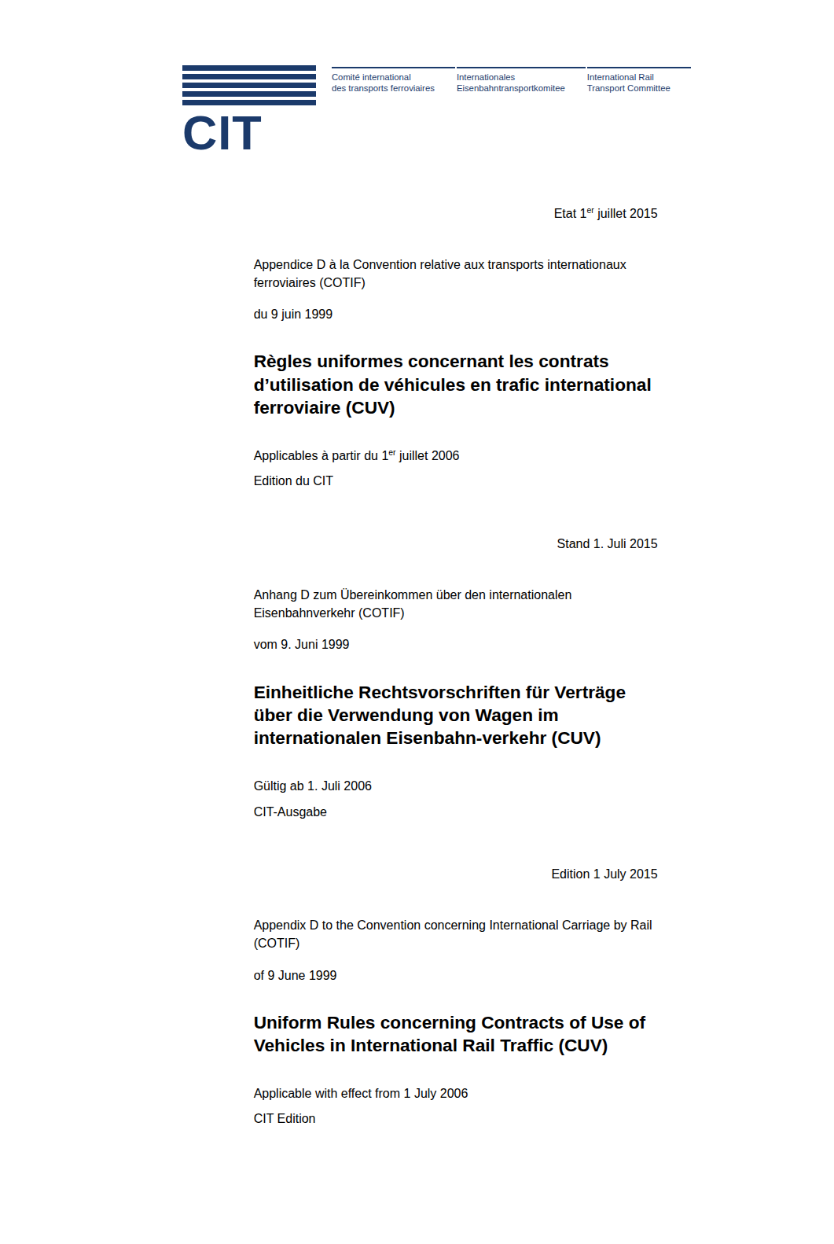| CIT | / Comité international des transports ferroviaires / Internationales Eisenbahntransportkomitee / International Rail Transport Committee / |
Etat 1er juillet 2015
Appendice D à la Convention relative aux transports internationaux ferroviaires (COTIF)
du 9 juin 1999
Règles uniformes concernant les contrats d’utilisation de véhicules en trafic international ferroviaire (CUV)
Applicables à partir du 1er juillet 2006
Edition du CIT
Stand 1. Juli 2015
Anhang D zum Übereinkommen über den internationalen Eisenbahnverkehr (COTIF)
vom 9. Juni 1999
Einheitliche Rechtsvorschriften für Verträge über die Verwendung von Wagen im internationalen Eisenbahn-verkehr (CUV)
Gültig ab 1. Juli 2006
CIT-Ausgabe
Edition 1 July 2015
Appendix D to the Convention concerning International Carriage by Rail (COTIF)
of 9 June 1999
Uniform Rules concerning Contracts of Use of Vehicles in International Rail Traffic (CUV)
Applicable with effect from 1 July 2006
CIT Edition